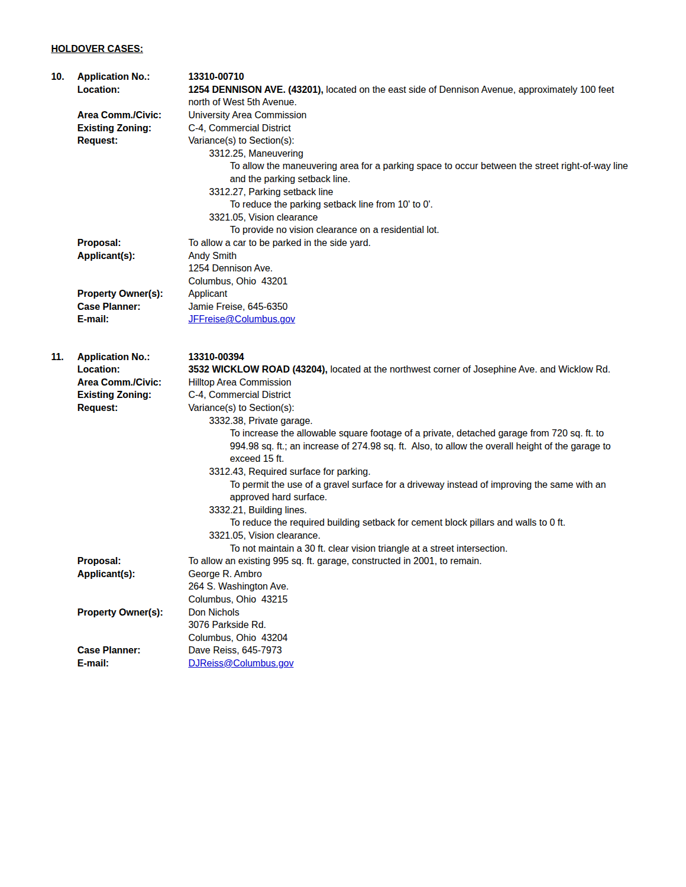HOLDOVER CASES:
| 10. | Application No.: | 13310-00710 |
| | Location: | 1254 DENNISON AVE. (43201), located on the east side of Dennison Avenue, approximately 100 feet north of West 5th Avenue. |
| | Area Comm./Civic: | University Area Commission |
| | Existing Zoning: | C-4, Commercial District |
| | Request: | Variance(s) to Section(s): 3312.25, Maneuvering To allow the maneuvering area for a parking space to occur between the street right-of-way line and the parking setback line. 3312.27, Parking setback line To reduce the parking setback line from 10' to 0'. 3321.05, Vision clearance To provide no vision clearance on a residential lot. |
| | Proposal: | To allow a car to be parked in the side yard. |
| | Applicant(s): | Andy Smith 1254 Dennison Ave. Columbus, Ohio 43201 |
| | Property Owner(s): | Applicant |
| | Case Planner: | Jamie Freise, 645-6350 |
| | E-mail: | JFFreise@Columbus.gov |
| 11. | Application No.: | 13310-00394 |
| | Location: | 3532 WICKLOW ROAD (43204), located at the northwest corner of Josephine Ave. and Wicklow Rd. |
| | Area Comm./Civic: | Hilltop Area Commission |
| | Existing Zoning: | C-4, Commercial District |
| | Request: | Variance(s) to Section(s): 3332.38, Private garage. To increase the allowable square footage of a private, detached garage from 720 sq. ft. to 994.98 sq. ft.; an increase of 274.98 sq. ft. Also, to allow the overall height of the garage to exceed 15 ft. 3312.43, Required surface for parking. To permit the use of a gravel surface for a driveway instead of improving the same with an approved hard surface. 3332.21, Building lines. To reduce the required building setback for cement block pillars and walls to 0 ft. 3321.05, Vision clearance. To not maintain a 30 ft. clear vision triangle at a street intersection. |
| | Proposal: | To allow an existing 995 sq. ft. garage, constructed in 2001, to remain. |
| | Applicant(s): | George R. Ambro 264 S. Washington Ave. Columbus, Ohio 43215 |
| | Property Owner(s): | Don Nichols 3076 Parkside Rd. Columbus, Ohio 43204 |
| | Case Planner: | Dave Reiss, 645-7973 |
| | E-mail: | DJReiss@Columbus.gov |